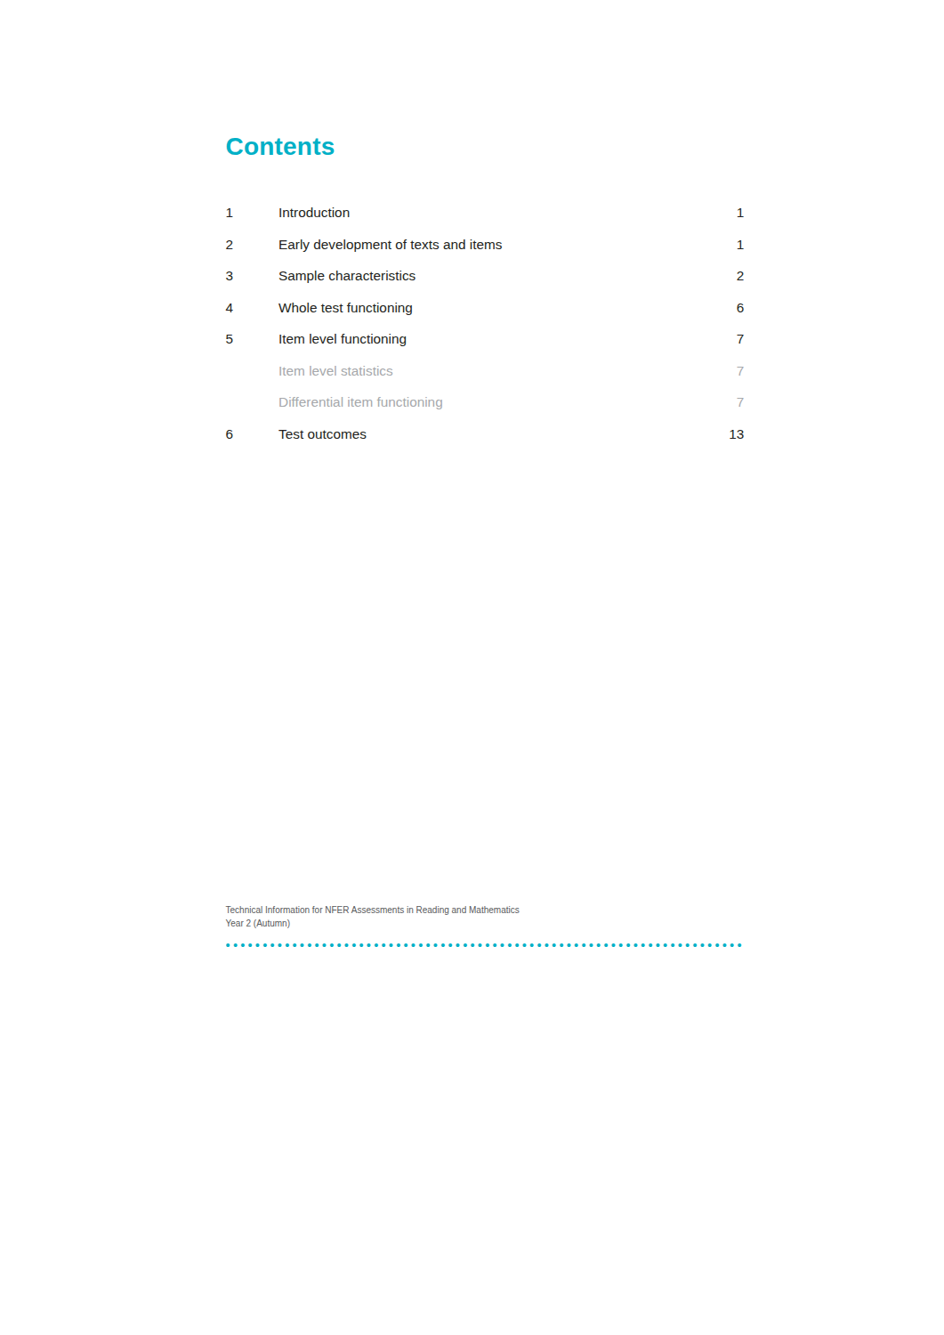Contents
| 1 | Introduction | 1 |
| 2 | Early development of texts and items | 1 |
| 3 | Sample characteristics | 2 |
| 4 | Whole test functioning | 6 |
| 5 | Item level functioning | 7 |
| | Item level statistics | 7 |
| | Differential item functioning | 7 |
| 6 | Test outcomes | 13 |
Technical Information for NFER Assessments in Reading and Mathematics
Year 2 (Autumn)
••••••••••••••••••••••••••••••••••••••••••••••••••••••••••••••••••••••••••••••••••••••